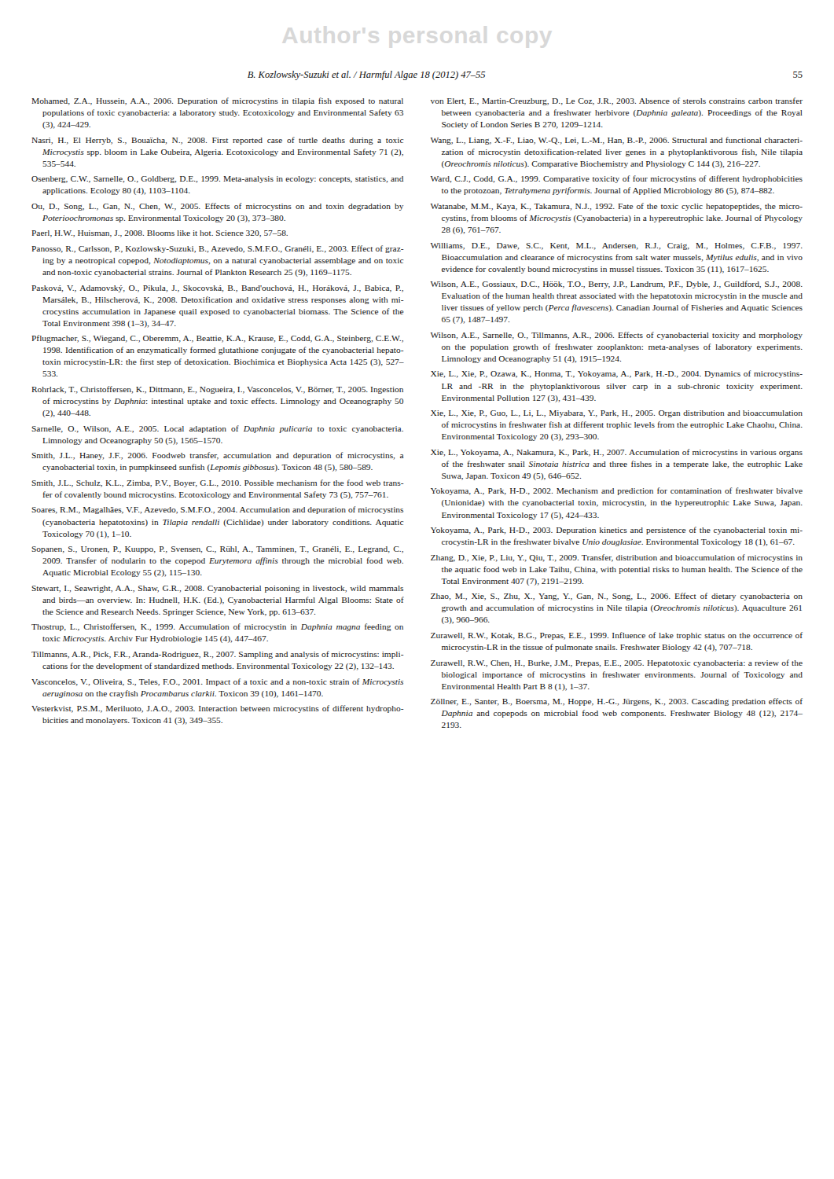Author's personal copy
B. Kozlowsky-Suzuki et al. / Harmful Algae 18 (2012) 47–55 55
Mohamed, Z.A., Hussein, A.A., 2006. Depuration of microcystins in tilapia fish exposed to natural populations of toxic cyanobacteria: a laboratory study. Ecotoxicology and Environmental Safety 63 (3), 424–429.
Nasri, H., El Herryb, S., Bouaïcha, N., 2008. First reported case of turtle deaths during a toxic Microcystis spp. bloom in Lake Oubeira, Algeria. Ecotoxicology and Environmental Safety 71 (2), 535–544.
Osenberg, C.W., Sarnelle, O., Goldberg, D.E., 1999. Meta-analysis in ecology: concepts, statistics, and applications. Ecology 80 (4), 1103–1104.
Ou, D., Song, L., Gan, N., Chen, W., 2005. Effects of microcystins on and toxin degradation by Poterioochromonas sp. Environmental Toxicology 20 (3), 373–380.
Paerl, H.W., Huisman, J., 2008. Blooms like it hot. Science 320, 57–58.
Panosso, R., Carlsson, P., Kozlowsky-Suzuki, B., Azevedo, S.M.F.O., Granéli, E., 2003. Effect of grazing by a neotropical copepod, Notodiaptomus, on a natural cyanobacterial assemblage and on toxic and non-toxic cyanobacterial strains. Journal of Plankton Research 25 (9), 1169–1175.
Pasková, V., Adamovský, O., Pikula, J., Skocovská, B., Band'ouchová, H., Horáková, J., Babica, P., Marsálek, B., Hilscherová, K., 2008. Detoxification and oxidative stress responses along with microcystins accumulation in Japanese quail exposed to cyanobacterial biomass. The Science of the Total Environment 398 (1–3), 34–47.
Pflugmacher, S., Wiegand, C., Oberemm, A., Beattie, K.A., Krause, E., Codd, G.A., Steinberg, C.E.W., 1998. Identification of an enzymatically formed glutathione conjugate of the cyanobacterial hepatotoxin microcystin-LR: the first step of detoxication. Biochimica et Biophysica Acta 1425 (3), 527–533.
Rohrlack, T., Christoffersen, K., Dittmann, E., Nogueira, I., Vasconcelos, V., Börner, T., 2005. Ingestion of microcystins by Daphnia: intestinal uptake and toxic effects. Limnology and Oceanography 50 (2), 440–448.
Sarnelle, O., Wilson, A.E., 2005. Local adaptation of Daphnia pulicaria to toxic cyanobacteria. Limnology and Oceanography 50 (5), 1565–1570.
Smith, J.L., Haney, J.F., 2006. Foodweb transfer, accumulation and depuration of microcystins, a cyanobacterial toxin, in pumpkinseed sunfish (Lepomis gibbosus). Toxicon 48 (5), 580–589.
Smith, J.L., Schulz, K.L., Zimba, P.V., Boyer, G.L., 2010. Possible mechanism for the food web transfer of covalently bound microcystins. Ecotoxicology and Environmental Safety 73 (5), 757–761.
Soares, R.M., Magalhães, V.F., Azevedo, S.M.F.O., 2004. Accumulation and depuration of microcystins (cyanobacteria hepatotoxins) in Tilapia rendalli (Cichlidae) under laboratory conditions. Aquatic Toxicology 70 (1), 1–10.
Sopanen, S., Uronen, P., Kuuppo, P., Svensen, C., Rühl, A., Tamminen, T., Granéli, E., Legrand, C., 2009. Transfer of nodularin to the copepod Eurytemora affinis through the microbial food web. Aquatic Microbial Ecology 55 (2), 115–130.
Stewart, I., Seawright, A.A., Shaw, G.R., 2008. Cyanobacterial poisoning in livestock, wild mammals and birds—an overview. In: Hudnell, H.K. (Ed.), Cyanobacterial Harmful Algal Blooms: State of the Science and Research Needs. Springer Science, New York, pp. 613–637.
Thostrup, L., Christoffersen, K., 1999. Accumulation of microcystin in Daphnia magna feeding on toxic Microcystis. Archiv Fur Hydrobiologie 145 (4), 447–467.
Tillmanns, A.R., Pick, F.R., Aranda-Rodriguez, R., 2007. Sampling and analysis of microcystins: implications for the development of standardized methods. Environmental Toxicology 22 (2), 132–143.
Vasconcelos, V., Oliveira, S., Teles, F.O., 2001. Impact of a toxic and a non-toxic strain of Microcystis aeruginosa on the crayfish Procambarus clarkii. Toxicon 39 (10), 1461–1470.
Vesterkvist, P.S.M., Meriluoto, J.A.O., 2003. Interaction between microcystins of different hydrophobicities and monolayers. Toxicon 41 (3), 349–355.
von Elert, E., Martin-Creuzburg, D., Le Coz, J.R., 2003. Absence of sterols constrains carbon transfer between cyanobacteria and a freshwater herbivore (Daphnia galeata). Proceedings of the Royal Society of London Series B 270, 1209–1214.
Wang, L., Liang, X.-F., Liao, W.-Q., Lei, L.-M., Han, B.-P., 2006. Structural and functional characterization of microcystin detoxification-related liver genes in a phytoplanktivorous fish, Nile tilapia (Oreochromis niloticus). Comparative Biochemistry and Physiology C 144 (3), 216–227.
Ward, C.J., Codd, G.A., 1999. Comparative toxicity of four microcystins of different hydrophobicities to the protozoan, Tetrahymena pyriformis. Journal of Applied Microbiology 86 (5), 874–882.
Watanabe, M.M., Kaya, K., Takamura, N.J., 1992. Fate of the toxic cyclic hepatopeptides, the microcystins, from blooms of Microcystis (Cyanobacteria) in a hypereutrophic lake. Journal of Phycology 28 (6), 761–767.
Williams, D.E., Dawe, S.C., Kent, M.L., Andersen, R.J., Craig, M., Holmes, C.F.B., 1997. Bioaccumulation and clearance of microcystins from salt water mussels, Mytilus edulis, and in vivo evidence for covalently bound microcystins in mussel tissues. Toxicon 35 (11), 1617–1625.
Wilson, A.E., Gossiaux, D.C., Höök, T.O., Berry, J.P., Landrum, P.F., Dyble, J., Guildford, S.J., 2008. Evaluation of the human health threat associated with the hepatotoxin microcystin in the muscle and liver tissues of yellow perch (Perca flavescens). Canadian Journal of Fisheries and Aquatic Sciences 65 (7), 1487–1497.
Wilson, A.E., Sarnelle, O., Tillmanns, A.R., 2006. Effects of cyanobacterial toxicity and morphology on the population growth of freshwater zooplankton: meta-analyses of laboratory experiments. Limnology and Oceanography 51 (4), 1915–1924.
Xie, L., Xie, P., Ozawa, K., Honma, T., Yokoyama, A., Park, H.-D., 2004. Dynamics of microcystins-LR and -RR in the phytoplanktivorous silver carp in a sub-chronic toxicity experiment. Environmental Pollution 127 (3), 431–439.
Xie, L., Xie, P., Guo, L., Li, L., Miyabara, Y., Park, H., 2005. Organ distribution and bioaccumulation of microcystins in freshwater fish at different trophic levels from the eutrophic Lake Chaohu, China. Environmental Toxicology 20 (3), 293–300.
Xie, L., Yokoyama, A., Nakamura, K., Park, H., 2007. Accumulation of microcystins in various organs of the freshwater snail Sinotaia histrica and three fishes in a temperate lake, the eutrophic Lake Suwa, Japan. Toxicon 49 (5), 646–652.
Yokoyama, A., Park, H-D., 2002. Mechanism and prediction for contamination of freshwater bivalve (Unionidae) with the cyanobacterial toxin, microcystin, in the hypereutrophic Lake Suwa, Japan. Environmental Toxicology 17 (5), 424–433.
Yokoyama, A., Park, H-D., 2003. Depuration kinetics and persistence of the cyanobacterial toxin microcystin-LR in the freshwater bivalve Unio douglasiae. Environmental Toxicology 18 (1), 61–67.
Zhang, D., Xie, P., Liu, Y., Qiu, T., 2009. Transfer, distribution and bioaccumulation of microcystins in the aquatic food web in Lake Taihu, China, with potential risks to human health. The Science of the Total Environment 407 (7), 2191–2199.
Zhao, M., Xie, S., Zhu, X., Yang, Y., Gan, N., Song, L., 2006. Effect of dietary cyanobacteria on growth and accumulation of microcystins in Nile tilapia (Oreochromis niloticus). Aquaculture 261 (3), 960–966.
Zurawell, R.W., Kotak, B.G., Prepas, E.E., 1999. Influence of lake trophic status on the occurrence of microcystin-LR in the tissue of pulmonate snails. Freshwater Biology 42 (4), 707–718.
Zurawell, R.W., Chen, H., Burke, J.M., Prepas, E.E., 2005. Hepatotoxic cyanobacteria: a review of the biological importance of microcystins in freshwater environments. Journal of Toxicology and Environmental Health Part B 8 (1), 1–37.
Zöllner, E., Santer, B., Boersma, M., Hoppe, H.-G., Jürgens, K., 2003. Cascading predation effects of Daphnia and copepods on microbial food web components. Freshwater Biology 48 (12), 2174–2193.